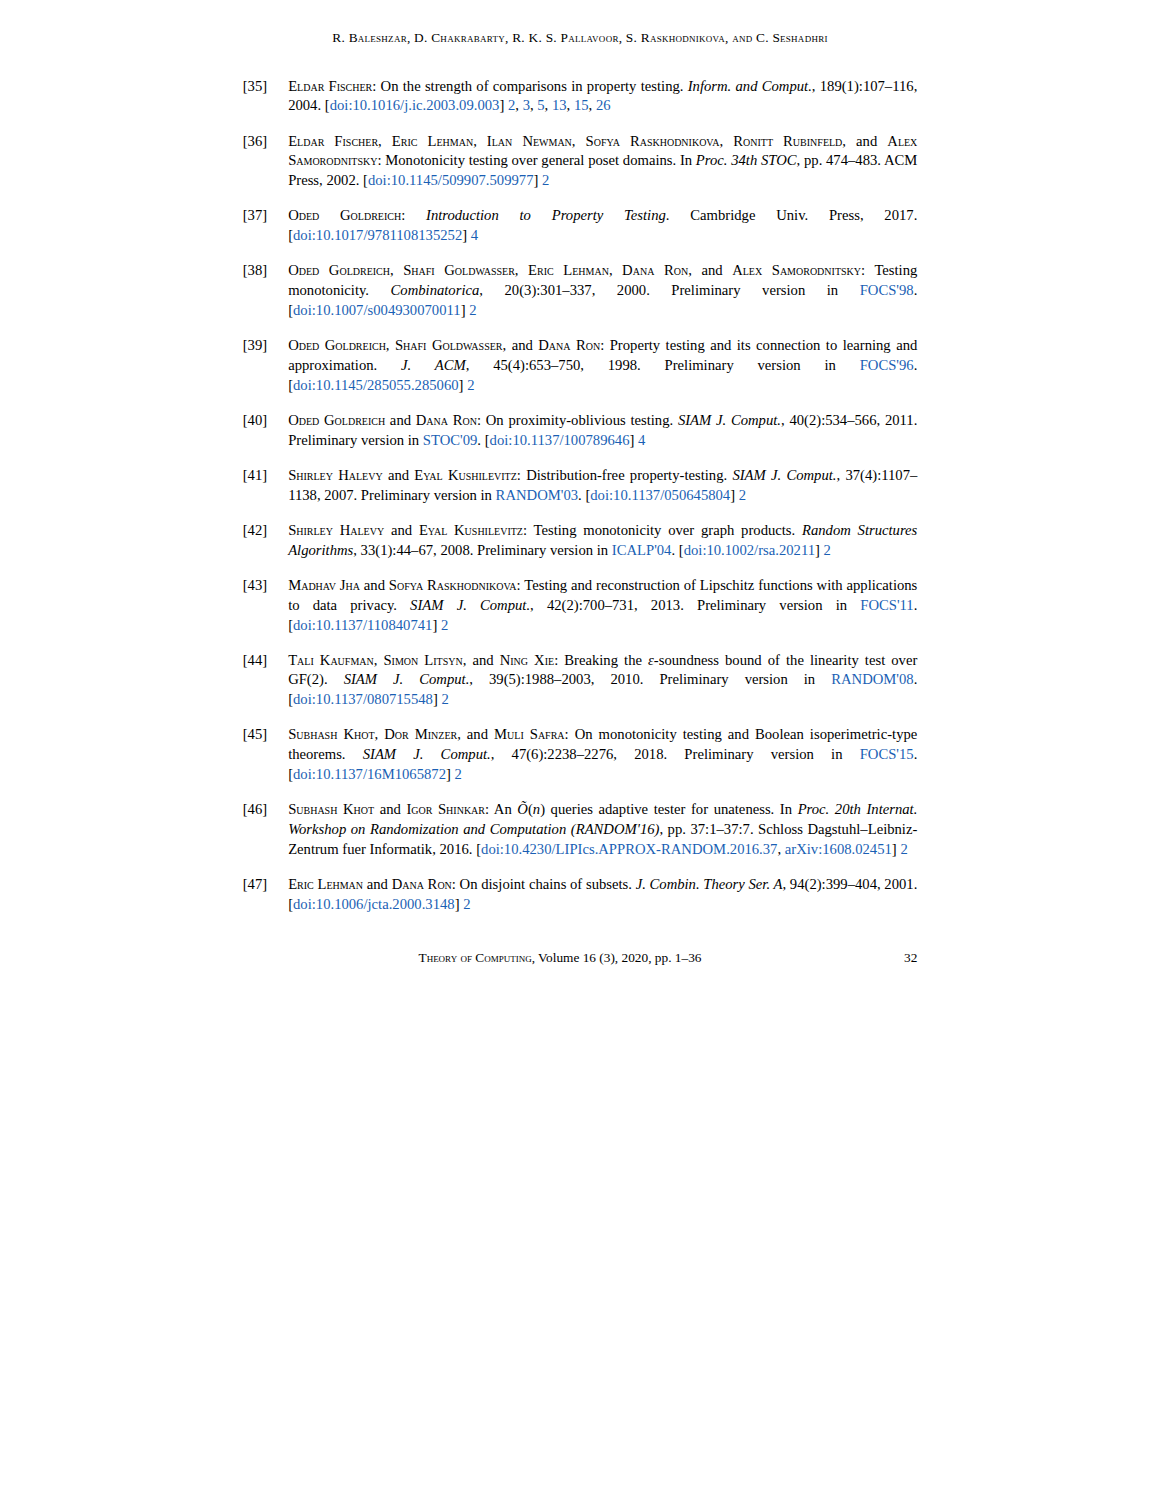R. Baleshzar, D. Chakrabarty, R. K. S. Pallavoor, S. Raskhodnikova, and C. Seshadhri
[35] Eldar Fischer: On the strength of comparisons in property testing. Inform. and Comput., 189(1):107–116, 2004. [doi:10.1016/j.ic.2003.09.003] 2, 3, 5, 13, 15, 26
[36] Eldar Fischer, Eric Lehman, Ilan Newman, Sofya Raskhodnikova, Ronitt Rubinfeld, and Alex Samorodnitsky: Monotonicity testing over general poset domains. In Proc. 34th STOC, pp. 474–483. ACM Press, 2002. [doi:10.1145/509907.509977] 2
[37] Oded Goldreich: Introduction to Property Testing. Cambridge Univ. Press, 2017. [doi:10.1017/9781108135252] 4
[38] Oded Goldreich, Shafi Goldwasser, Eric Lehman, Dana Ron, and Alex Samorodnitsky: Testing monotonicity. Combinatorica, 20(3):301–337, 2000. Preliminary version in FOCS'98. [doi:10.1007/s004930070011] 2
[39] Oded Goldreich, Shafi Goldwasser, and Dana Ron: Property testing and its connection to learning and approximation. J. ACM, 45(4):653–750, 1998. Preliminary version in FOCS'96. [doi:10.1145/285055.285060] 2
[40] Oded Goldreich and Dana Ron: On proximity-oblivious testing. SIAM J. Comput., 40(2):534–566, 2011. Preliminary version in STOC'09. [doi:10.1137/100789646] 4
[41] Shirley Halevy and Eyal Kushilevitz: Distribution-free property-testing. SIAM J. Comput., 37(4):1107–1138, 2007. Preliminary version in RANDOM'03. [doi:10.1137/050645804] 2
[42] Shirley Halevy and Eyal Kushilevitz: Testing monotonicity over graph products. Random Structures Algorithms, 33(1):44–67, 2008. Preliminary version in ICALP'04. [doi:10.1002/rsa.20211] 2
[43] Madhav Jha and Sofya Raskhodnikova: Testing and reconstruction of Lipschitz functions with applications to data privacy. SIAM J. Comput., 42(2):700–731, 2013. Preliminary version in FOCS'11. [doi:10.1137/110840741] 2
[44] Tali Kaufman, Simon Litsyn, and Ning Xie: Breaking the ε-soundness bound of the linearity test over GF(2). SIAM J. Comput., 39(5):1988–2003, 2010. Preliminary version in RANDOM'08. [doi:10.1137/080715548] 2
[45] Subhash Khot, Dor Minzer, and Muli Safra: On monotonicity testing and Boolean isoperimetric-type theorems. SIAM J. Comput., 47(6):2238–2276, 2018. Preliminary version in FOCS'15. [doi:10.1137/16M1065872] 2
[46] Subhash Khot and Igor Shinkar: An Õ(n) queries adaptive tester for unateness. In Proc. 20th Internat. Workshop on Randomization and Computation (RANDOM'16), pp. 37:1–37:7. Schloss Dagstuhl–Leibniz-Zentrum fuer Informatik, 2016. [doi:10.4230/LIPIcs.APPROX-RANDOM.2016.37, arXiv:1608.02451] 2
[47] Eric Lehman and Dana Ron: On disjoint chains of subsets. J. Combin. Theory Ser. A, 94(2):399–404, 2001. [doi:10.1006/jcta.2000.3148] 2
Theory of Computing, Volume 16 (3), 2020, pp. 1–36
32